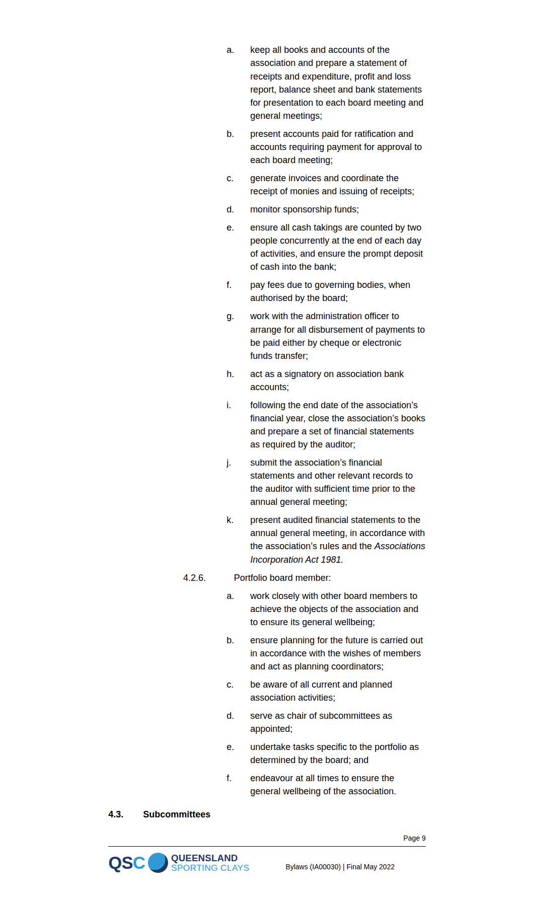a. keep all books and accounts of the association and prepare a statement of receipts and expenditure, profit and loss report, balance sheet and bank statements for presentation to each board meeting and general meetings;
b. present accounts paid for ratification and accounts requiring payment for approval to each board meeting;
c. generate invoices and coordinate the receipt of monies and issuing of receipts;
d. monitor sponsorship funds;
e. ensure all cash takings are counted by two people concurrently at the end of each day of activities, and ensure the prompt deposit of cash into the bank;
f. pay fees due to governing bodies, when authorised by the board;
g. work with the administration officer to arrange for all disbursement of payments to be paid either by cheque or electronic funds transfer;
h. act as a signatory on association bank accounts;
i. following the end date of the association’s financial year, close the association’s books and prepare a set of financial statements as required by the auditor;
j. submit the association’s financial statements and other relevant records to the auditor with sufficient time prior to the annual general meeting;
k. present audited financial statements to the annual general meeting, in accordance with the association’s rules and the Associations Incorporation Act 1981.
4.2.6. Portfolio board member:
a. work closely with other board members to achieve the objects of the association and to ensure its general wellbeing;
b. ensure planning for the future is carried out in accordance with the wishes of members and act as planning coordinators;
c. be aware of all current and planned association activities;
d. serve as chair of subcommittees as appointed;
e. undertake tasks specific to the portfolio as determined by the board; and
f. endeavour at all times to ensure the general wellbeing of the association.
4.3. Subcommittees
Page 9
QSC
QUEENSLAND
SPORTING CLAYS
Bylaws (IA00030) | Final May 2022